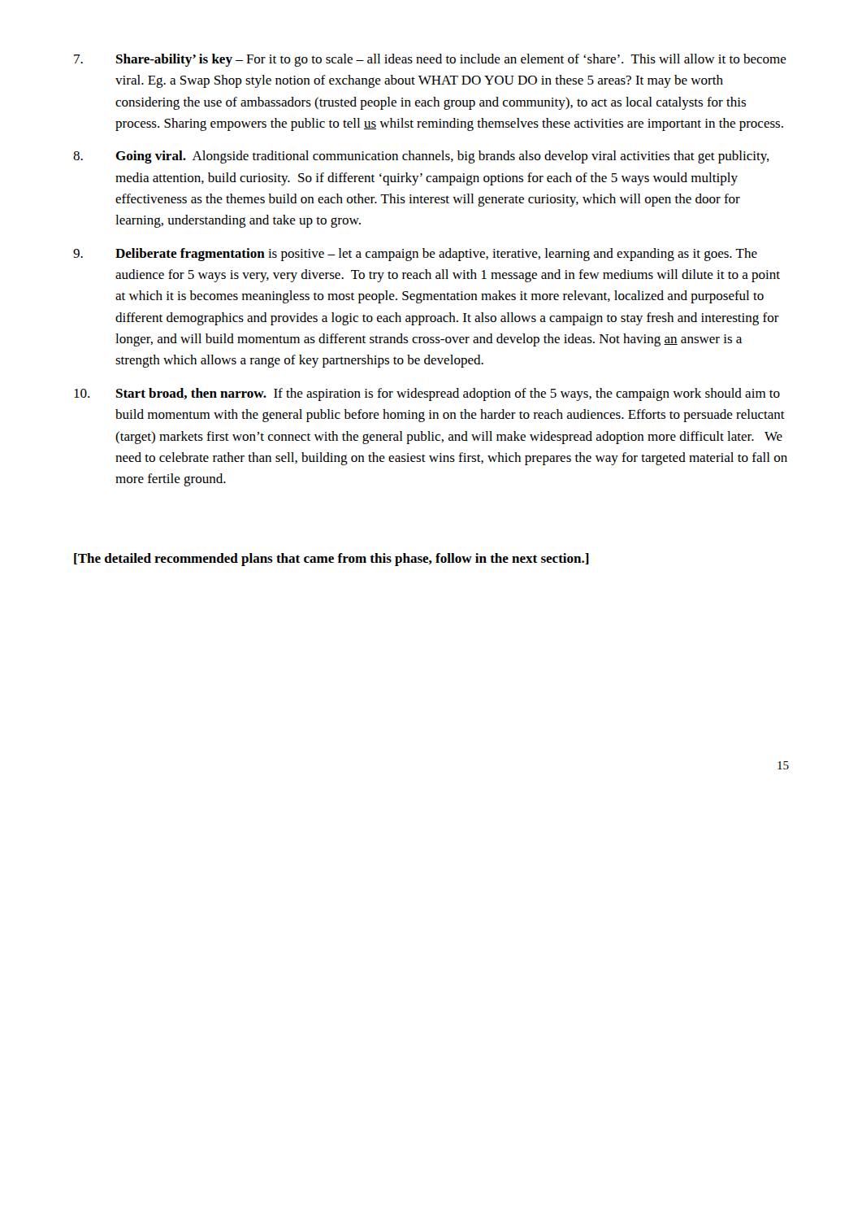7. Share-ability’ is key – For it to go to scale – all ideas need to include an element of ‘share’. This will allow it to become viral. Eg. a Swap Shop style notion of exchange about WHAT DO YOU DO in these 5 areas? It may be worth considering the use of ambassadors (trusted people in each group and community), to act as local catalysts for this process. Sharing empowers the public to tell us whilst reminding themselves these activities are important in the process.
8. Going viral. Alongside traditional communication channels, big brands also develop viral activities that get publicity, media attention, build curiosity. So if different ‘quirky’ campaign options for each of the 5 ways would multiply effectiveness as the themes build on each other. This interest will generate curiosity, which will open the door for learning, understanding and take up to grow.
9. Deliberate fragmentation is positive – let a campaign be adaptive, iterative, learning and expanding as it goes. The audience for 5 ways is very, very diverse. To try to reach all with 1 message and in few mediums will dilute it to a point at which it is becomes meaningless to most people. Segmentation makes it more relevant, localized and purposeful to different demographics and provides a logic to each approach. It also allows a campaign to stay fresh and interesting for longer, and will build momentum as different strands cross-over and develop the ideas. Not having an answer is a strength which allows a range of key partnerships to be developed.
10. Start broad, then narrow. If the aspiration is for widespread adoption of the 5 ways, the campaign work should aim to build momentum with the general public before homing in on the harder to reach audiences. Efforts to persuade reluctant (target) markets first won’t connect with the general public, and will make widespread adoption more difficult later. We need to celebrate rather than sell, building on the easiest wins first, which prepares the way for targeted material to fall on more fertile ground.
[The detailed recommended plans that came from this phase, follow in the next section.]
15